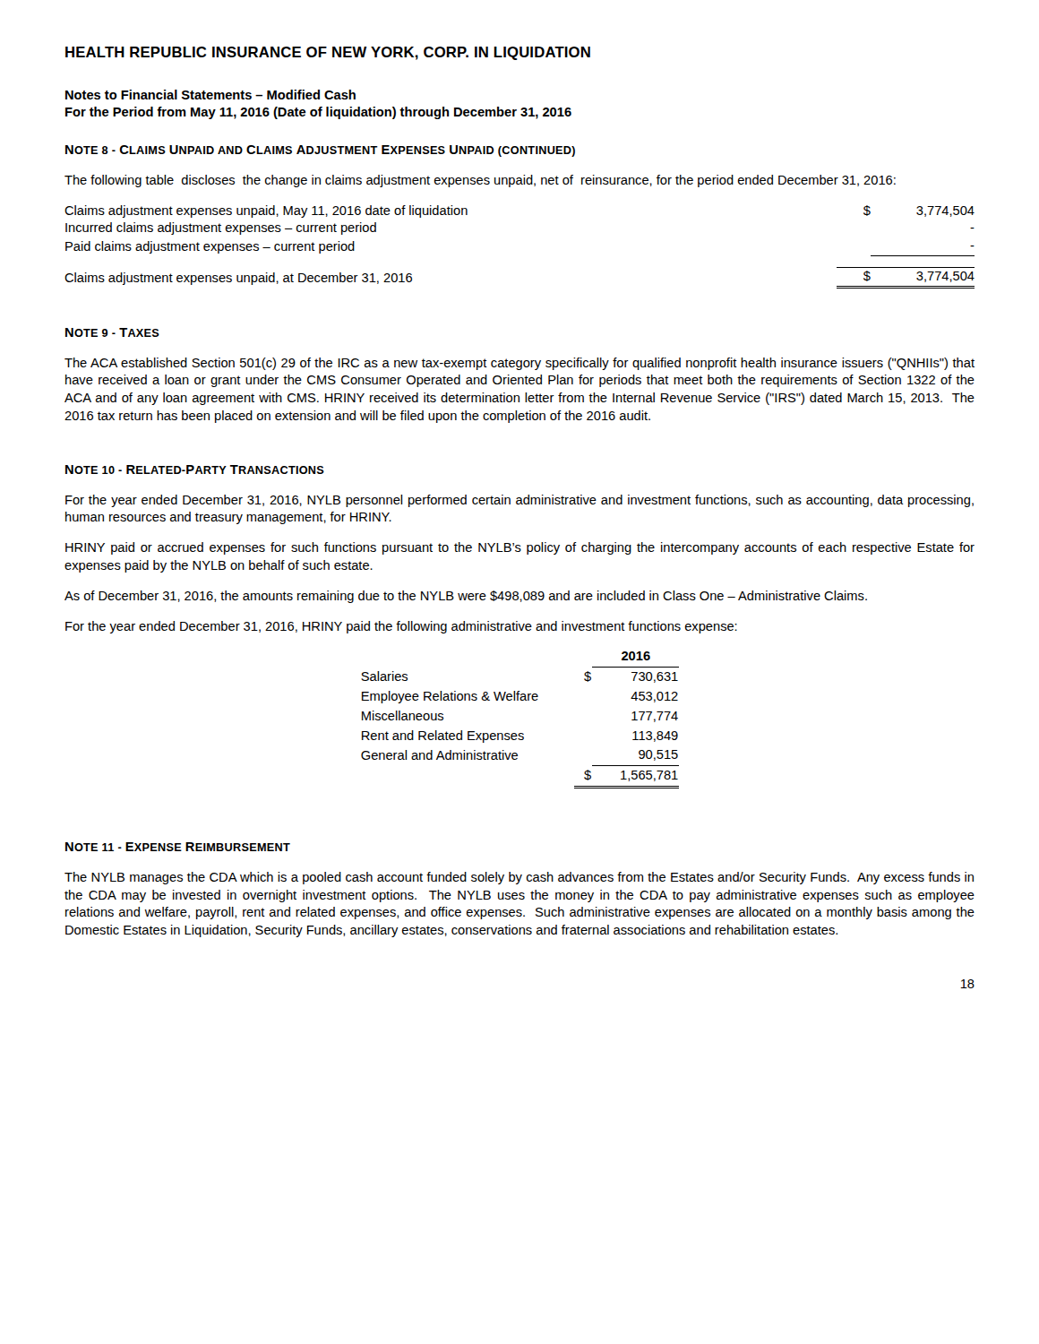HEALTH REPUBLIC INSURANCE OF NEW YORK, CORP. IN LIQUIDATION
Notes to Financial Statements – Modified Cash
For the Period from May 11, 2016 (Date of liquidation) through December 31, 2016
NOTE 8 - CLAIMS UNPAID AND CLAIMS ADJUSTMENT EXPENSES UNPAID (CONTINUED)
The following table discloses the change in claims adjustment expenses unpaid, net of reinsurance, for the period ended December 31, 2016:
| Claims adjustment expenses unpaid, May 11, 2016 date of liquidation | $ | 3,774,504 |
| Incurred claims adjustment expenses – current period | | - |
| Paid claims adjustment expenses – current period | | - |
| Claims adjustment expenses unpaid, at December 31, 2016 | $ | 3,774,504 |
NOTE 9 - TAXES
The ACA established Section 501(c) 29 of the IRC as a new tax-exempt category specifically for qualified nonprofit health insurance issuers ("QNHIIs") that have received a loan or grant under the CMS Consumer Operated and Oriented Plan for periods that meet both the requirements of Section 1322 of the ACA and of any loan agreement with CMS. HRINY received its determination letter from the Internal Revenue Service ("IRS") dated March 15, 2013. The 2016 tax return has been placed on extension and will be filed upon the completion of the 2016 audit.
NOTE 10 - RELATED-PARTY TRANSACTIONS
For the year ended December 31, 2016, NYLB personnel performed certain administrative and investment functions, such as accounting, data processing, human resources and treasury management, for HRINY.
HRINY paid or accrued expenses for such functions pursuant to the NYLB’s policy of charging the intercompany accounts of each respective Estate for expenses paid by the NYLB on behalf of such estate.
As of December 31, 2016, the amounts remaining due to the NYLB were $498,089 and are included in Class One – Administrative Claims.
For the year ended December 31, 2016, HRINY paid the following administrative and investment functions expense:
| | | 2016 |
| Salaries | $ | 730,631 |
| Employee Relations & Welfare | | 453,012 |
| Miscellaneous | | 177,774 |
| Rent and Related Expenses | | 113,849 |
| General and Administrative | | 90,515 |
| | $ | 1,565,781 |
NOTE 11 - EXPENSE REIMBURSEMENT
The NYLB manages the CDA which is a pooled cash account funded solely by cash advances from the Estates and/or Security Funds. Any excess funds in the CDA may be invested in overnight investment options. The NYLB uses the money in the CDA to pay administrative expenses such as employee relations and welfare, payroll, rent and related expenses, and office expenses. Such administrative expenses are allocated on a monthly basis among the Domestic Estates in Liquidation, Security Funds, ancillary estates, conservations and fraternal associations and rehabilitation estates.
18